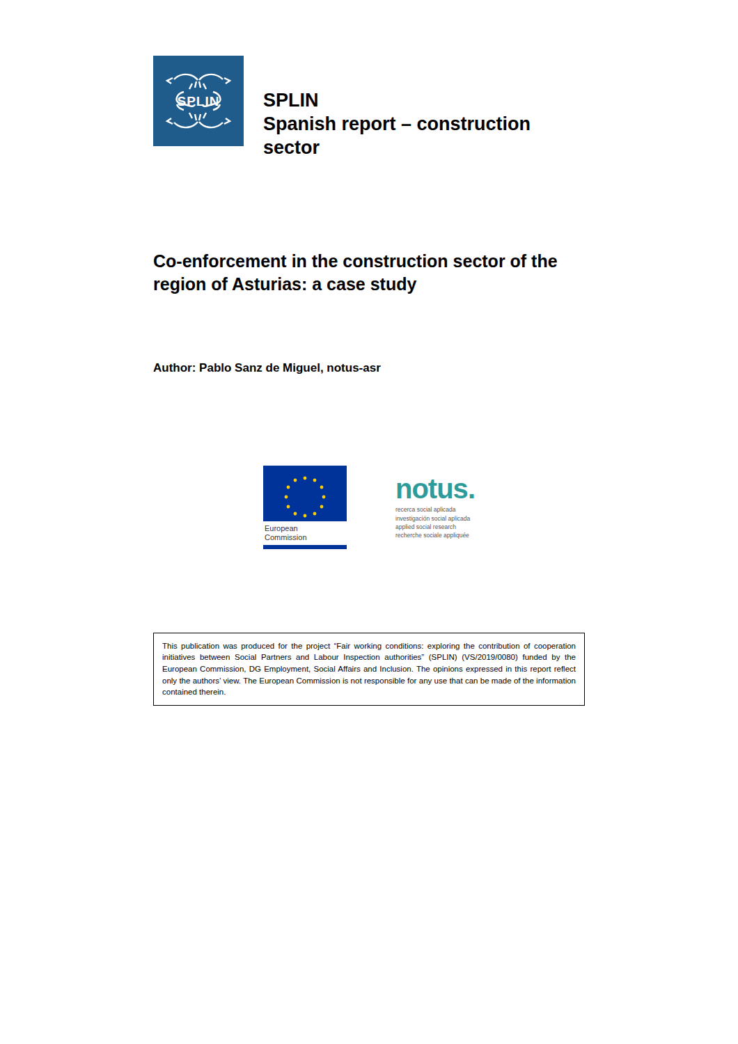SPLIN
SPLIN
Spanish report – construction sector
Co-enforcement in the construction sector of the region of Asturias: a case study
Author: Pablo Sanz de Miguel, notus-asr
European
Commission
notus.
recerca social aplicada
investigación social aplicada
applied social research
recherche sociale appliquée
This publication was produced for the project “Fair working conditions: exploring the contribution of cooperation initiatives between Social Partners and Labour Inspection authorities” (SPLIN) (VS/2019/0080) funded by the European Commission, DG Employment, Social Affairs and Inclusion. The opinions expressed in this report reflect only the authors’ view. The European Commission is not responsible for any use that can be made of the information contained therein.